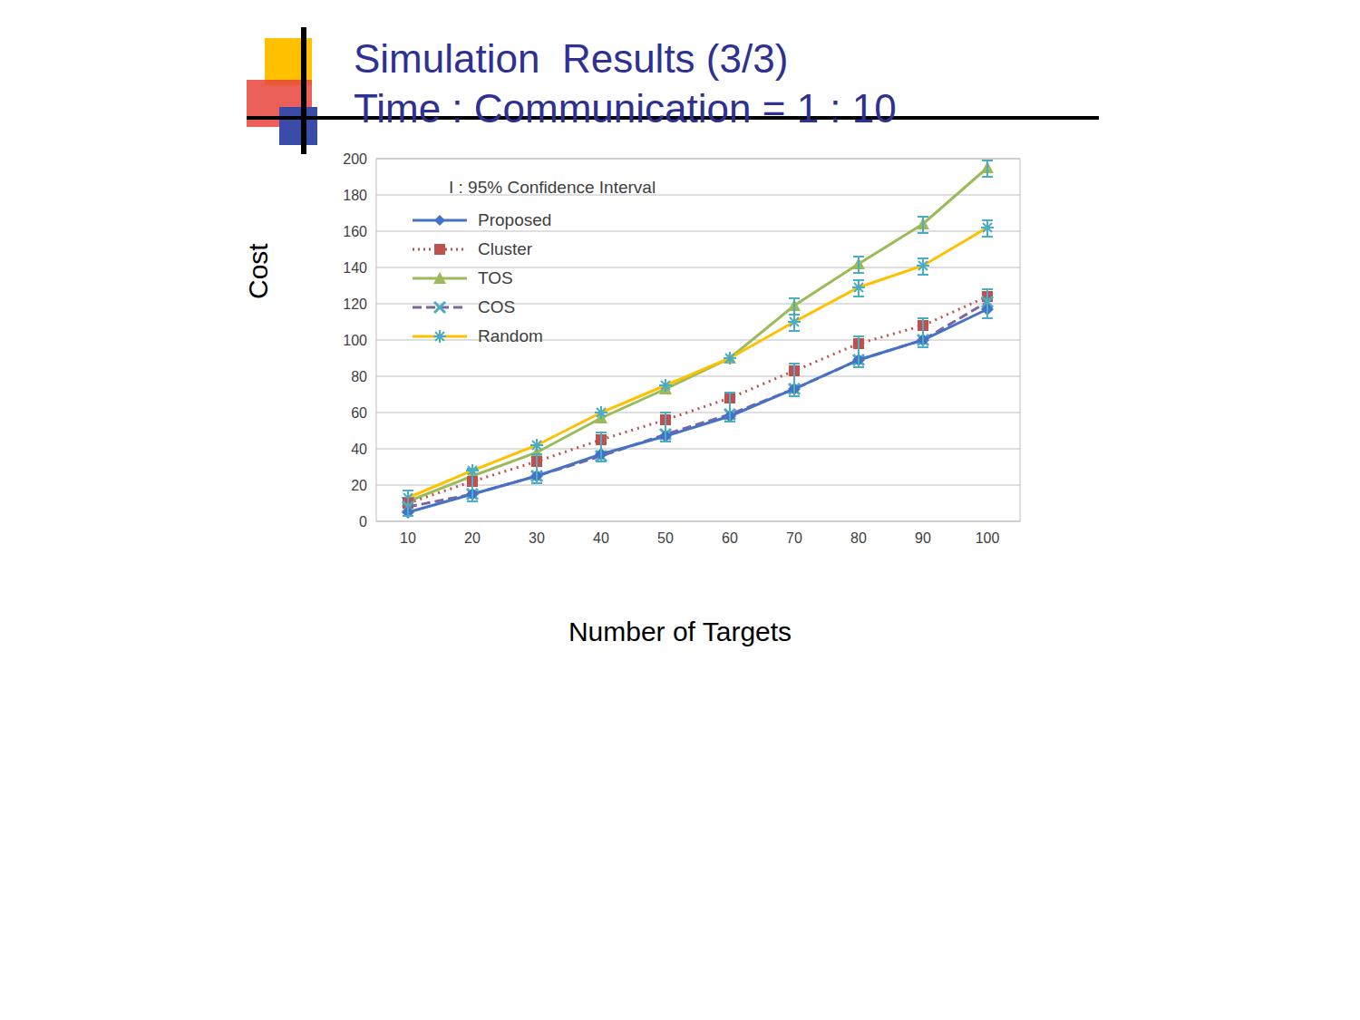Simulation Results (3/3)
Time : Communication = 1 : 10
Cost
0 20 40 60 80 100 120 140 160 180 200 10 20 30 40 50 60 70 80 90 100 I : 95% Confidence Interval Proposed Cluster TOS COS Random
Number of Targets